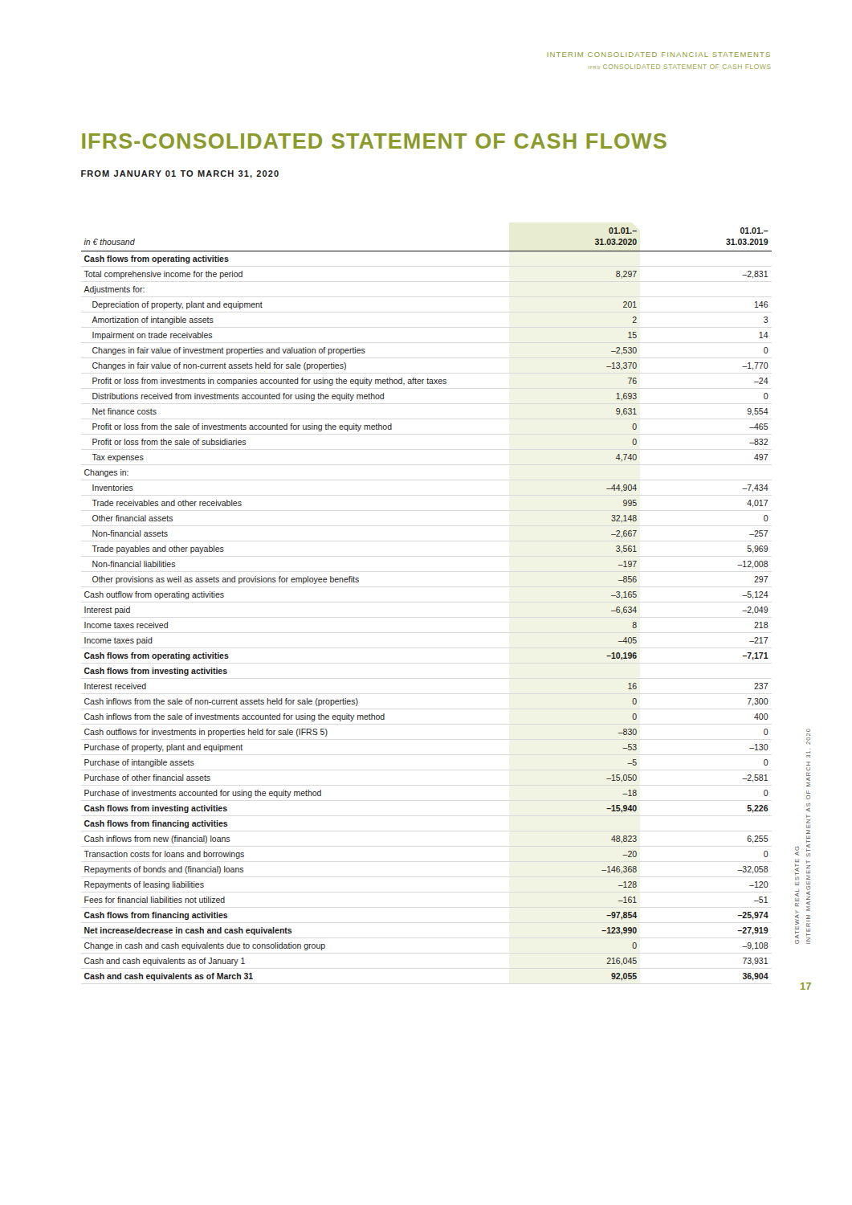INTERIM CONSOLIDATED FINANCIAL STATEMENTS
IFRS Consolidated statement of cash flows
IFRS-CONSOLIDATED STATEMENT OF CASH FLOWS
FROM JANUARY 01 TO MARCH 31, 2020
| in € thousand | 01.01.– 31.03.2020 | 01.01.– 31.03.2019 |
| --- | --- | --- |
| Cash flows from operating activities | | |
| Total comprehensive income for the period | 8,297 | –2,831 |
| Adjustments for: | | |
| Depreciation of property, plant and equipment | 201 | 146 |
| Amortization of intangible assets | 2 | 3 |
| Impairment on trade receivables | 15 | 14 |
| Changes in fair value of investment properties and valuation of properties | –2,530 | 0 |
| Changes in fair value of non-current assets held for sale (properties) | –13,370 | –1,770 |
| Profit or loss from investments in companies accounted for using the equity method, after taxes | 76 | –24 |
| Distributions received from investments accounted for using the equity method | 1,693 | 0 |
| Net finance costs | 9,631 | 9,554 |
| Profit or loss from the sale of investments accounted for using the equity method | 0 | –465 |
| Profit or loss from the sale of subsidiaries | 0 | –832 |
| Tax expenses | 4,740 | 497 |
| Changes in: | | |
| Inventories | –44,904 | –7,434 |
| Trade receivables and other receivables | 995 | 4,017 |
| Other financial assets | 32,148 | 0 |
| Non-financial assets | –2,667 | –257 |
| Trade payables and other payables | 3,561 | 5,969 |
| Non-financial liabilities | –197 | –12,008 |
| Other provisions as weil as assets and provisions for employee benefits | –856 | 297 |
| Cash outflow from operating activities | –3,165 | –5,124 |
| Interest paid | –6,634 | –2,049 |
| Income taxes received | 8 | 218 |
| Income taxes paid | –405 | –217 |
| Cash flows from operating activities | –10,196 | –7,171 |
| Cash flows from investing activities | | |
| Interest received | 16 | 237 |
| Cash inflows from the sale of non-current assets held for sale (properties) | 0 | 7,300 |
| Cash inflows from the sale of investments accounted for using the equity method | 0 | 400 |
| Cash outflows for investments in properties held for sale (IFRS 5) | –830 | 0 |
| Purchase of property, plant and equipment | –53 | –130 |
| Purchase of intangible assets | –5 | 0 |
| Purchase of other financial assets | –15,050 | –2,581 |
| Purchase of investments accounted for using the equity method | –18 | 0 |
| Cash flows from investing activities | –15,940 | 5,226 |
| Cash flows from financing activities | | |
| Cash inflows from new (financial) loans | 48,823 | 6,255 |
| Transaction costs for loans and borrowings | –20 | 0 |
| Repayments of bonds and (financial) loans | –146,368 | –32,058 |
| Repayments of leasing liabilities | –128 | –120 |
| Fees for financial liabilities not utilized | –161 | –51 |
| Cash flows from financing activities | –97,854 | –25,974 |
| Net increase/decrease in cash and cash equivalents | –123,990 | –27,919 |
| Change in cash and cash equivalents due to consolidation group | 0 | –9,108 |
| Cash and cash equivalents as of January 1 | 216,045 | 73,931 |
| Cash and cash equivalents as of March 31 | 92,055 | 36,904 |
GATEWAY REAL ESTATE AG
INTERIM MANAGEMENT STATEMENT AS OF MARCH 31, 2020
17